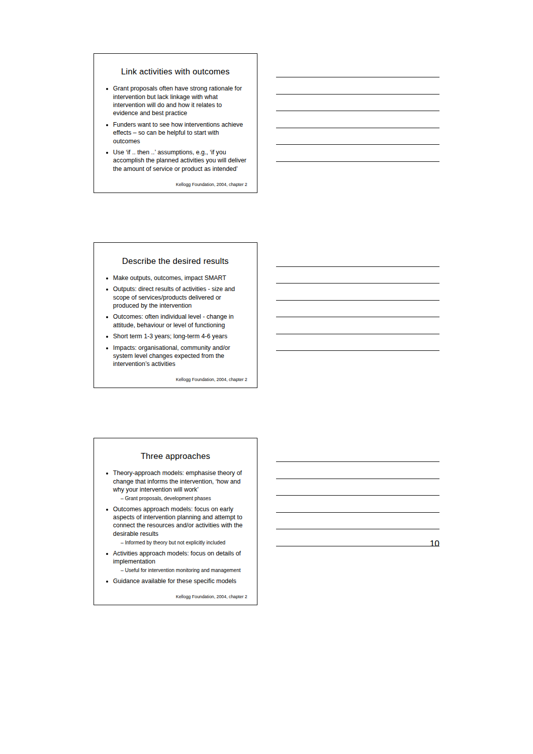Link activities with outcomes
Grant proposals often have strong rationale for intervention but lack linkage with what intervention will do and how it relates to evidence and best practice
Funders want to see how interventions achieve effects – so can be helpful to start with outcomes
Use ‘if .. then ..’ assumptions, e.g., ‘if you accomplish the planned activities you will deliver the amount of service or product as intended’
Kellogg Foundation, 2004, chapter 2
Describe the desired results
Make outputs, outcomes, impact SMART
Outputs: direct results of activities - size and scope of services/products delivered or produced by the intervention
Outcomes: often individual level - change in attitude, behaviour or level of functioning
Short term 1-3 years; long-term 4-6 years
Impacts: organisational, community and/or system level changes expected from the intervention’s activities
Kellogg Foundation, 2004, chapter 2
Three approaches
Theory-approach models: emphasise theory of change that informs the intervention, ‘how and why your intervention will work’
Grant proposals, development phases
Outcomes approach models: focus on early aspects of intervention planning and attempt to connect the resources and/or activities with the desirable results
Informed by theory but not explicitly included
Activities approach models: focus on details of implementation
Useful for intervention monitoring and management
Guidance available for these specific models
Kellogg Foundation, 2004, chapter 2
10